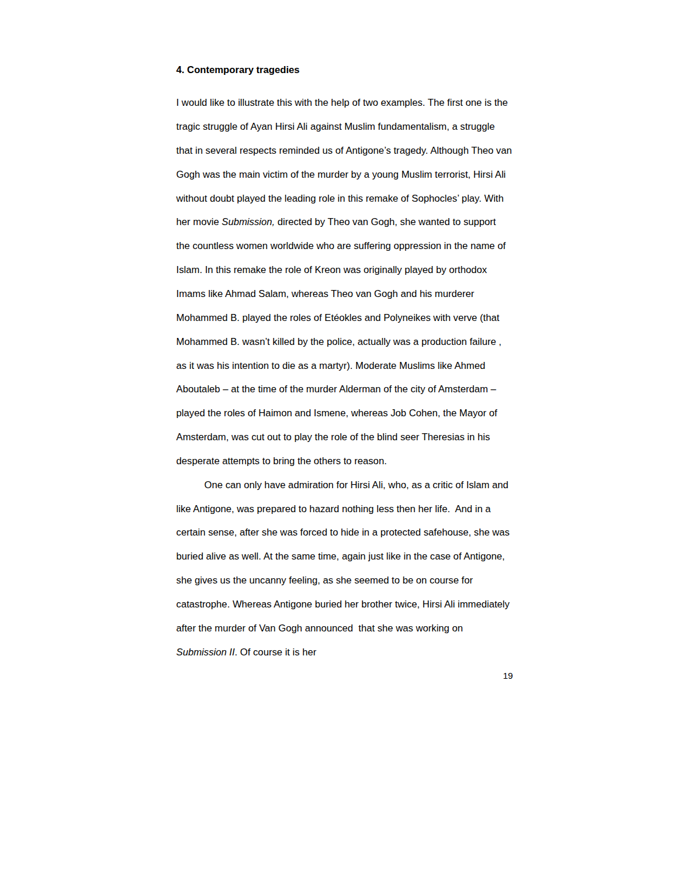4. Contemporary tragedies
I would like to illustrate this with the help of two examples. The first one is the tragic struggle of Ayan Hirsi Ali against Muslim fundamentalism, a struggle that in several respects reminded us of Antigone’s tragedy. Although Theo van Gogh was the main victim of the murder by a young Muslim terrorist, Hirsi Ali without doubt played the leading role in this remake of Sophocles’ play. With her movie Submission, directed by Theo van Gogh, she wanted to support the countless women worldwide who are suffering oppression in the name of Islam. In this remake the role of Kreon was originally played by orthodox Imams like Ahmad Salam, whereas Theo van Gogh and his murderer Mohammed B. played the roles of Etéokles and Polyneikes with verve (that Mohammed B. wasn’t killed by the police, actually was a production failure , as it was his intention to die as a martyr). Moderate Muslims like Ahmed Aboutaleb – at the time of the murder Alderman of the city of Amsterdam – played the roles of Haimon and Ismene, whereas Job Cohen, the Mayor of Amsterdam, was cut out to play the role of the blind seer Theresias in his desperate attempts to bring the others to reason.
One can only have admiration for Hirsi Ali, who, as a critic of Islam and like Antigone, was prepared to hazard nothing less then her life. And in a certain sense, after she was forced to hide in a protected safehouse, she was buried alive as well. At the same time, again just like in the case of Antigone, she gives us the uncanny feeling, as she seemed to be on course for catastrophe. Whereas Antigone buried her brother twice, Hirsi Ali immediately after the murder of Van Gogh announced that she was working on Submission II. Of course it is her
19